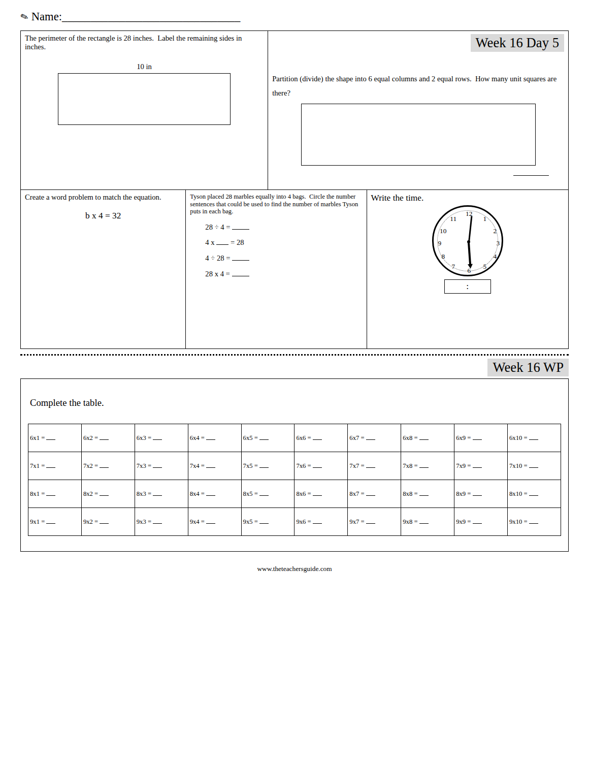✎ Name:_______________________________
| The perimeter of the rectangle is 28 inches. Label the remaining sides in inches. 10 in | Week 16 Day 5 Partition (divide) the shape into 6 equal columns and 2 equal rows. How many unit squares are there? |
| Create a word problem to match the equation. b x 4 = 32 | Tyson placed 28 marbles equally into 4 bags. Circle the number sentences that could be used to find the number of marbles Tyson puts in each bag. 28 ÷ 4 = 4 x = 28 4 ÷ 28 = 28 x 4 = | Write the time. 12 1 2 3 4 5 6 7 8 9 10 11 : |
Week 16 WP
Complete the table.
| 6x1 = | 6x2 = | 6x3 = | 6x4 = | 6x5 = | 6x6 = | 6x7 = | 6x8 = | 6x9 = | 6x10 = |
| 7x1 = | 7x2 = | 7x3 = | 7x4 = | 7x5 = | 7x6 = | 7x7 = | 7x8 = | 7x9 = | 7x10 = |
| 8x1 = | 8x2 = | 8x3 = | 8x4 = | 8x5 = | 8x6 = | 8x7 = | 8x8 = | 8x9 = | 8x10 = |
| 9x1 = | 9x2 = | 9x3 = | 9x4 = | 9x5 = | 9x6 = | 9x7 = | 9x8 = | 9x9 = | 9x10 = |
www.theteachersguide.com